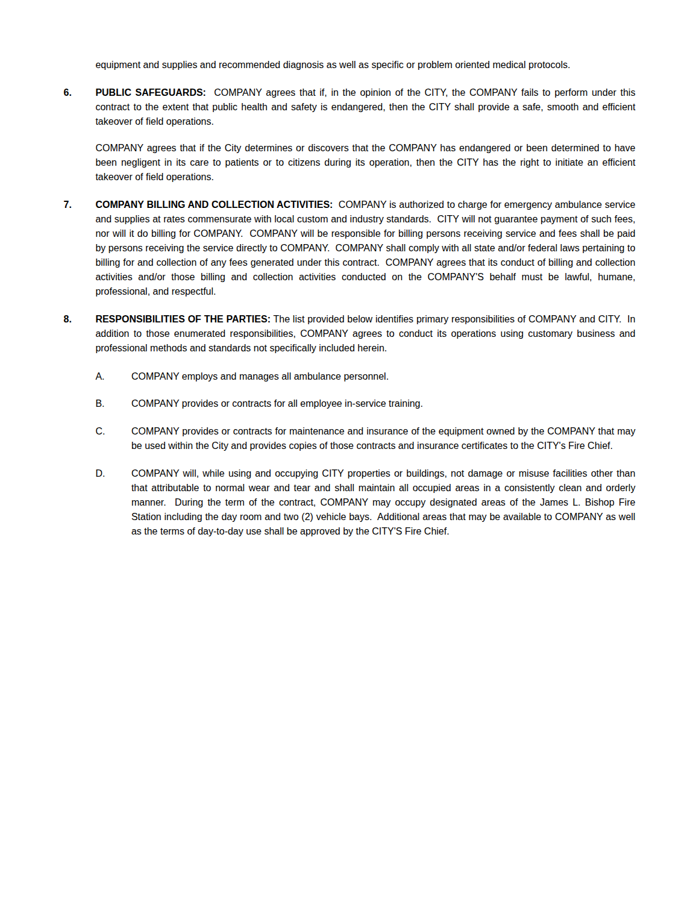equipment and supplies and recommended diagnosis as well as specific or problem oriented medical protocols.
6.
PUBLIC SAFEGUARDS: COMPANY agrees that if, in the opinion of the CITY, the COMPANY fails to perform under this contract to the extent that public health and safety is endangered, then the CITY shall provide a safe, smooth and efficient takeover of field operations.
COMPANY agrees that if the City determines or discovers that the COMPANY has endangered or been determined to have been negligent in its care to patients or to citizens during its operation, then the CITY has the right to initiate an efficient takeover of field operations.
7.
COMPANY BILLING AND COLLECTION ACTIVITIES: COMPANY is authorized to charge for emergency ambulance service and supplies at rates commensurate with local custom and industry standards. CITY will not guarantee payment of such fees, nor will it do billing for COMPANY. COMPANY will be responsible for billing persons receiving service and fees shall be paid by persons receiving the service directly to COMPANY. COMPANY shall comply with all state and/or federal laws pertaining to billing for and collection of any fees generated under this contract. COMPANY agrees that its conduct of billing and collection activities and/or those billing and collection activities conducted on the COMPANY'S behalf must be lawful, humane, professional, and respectful.
8.
RESPONSIBILITIES OF THE PARTIES: The list provided below identifies primary responsibilities of COMPANY and CITY. In addition to those enumerated responsibilities, COMPANY agrees to conduct its operations using customary business and professional methods and standards not specifically included herein.
A.
COMPANY employs and manages all ambulance personnel.
B.
COMPANY provides or contracts for all employee in-service training.
C.
COMPANY provides or contracts for maintenance and insurance of the equipment owned by the COMPANY that may be used within the City and provides copies of those contracts and insurance certificates to the CITY's Fire Chief.
D.
COMPANY will, while using and occupying CITY properties or buildings, not damage or misuse facilities other than that attributable to normal wear and tear and shall maintain all occupied areas in a consistently clean and orderly manner. During the term of the contract, COMPANY may occupy designated areas of the James L. Bishop Fire Station including the day room and two (2) vehicle bays. Additional areas that may be available to COMPANY as well as the terms of day-to-day use shall be approved by the CITY'S Fire Chief.